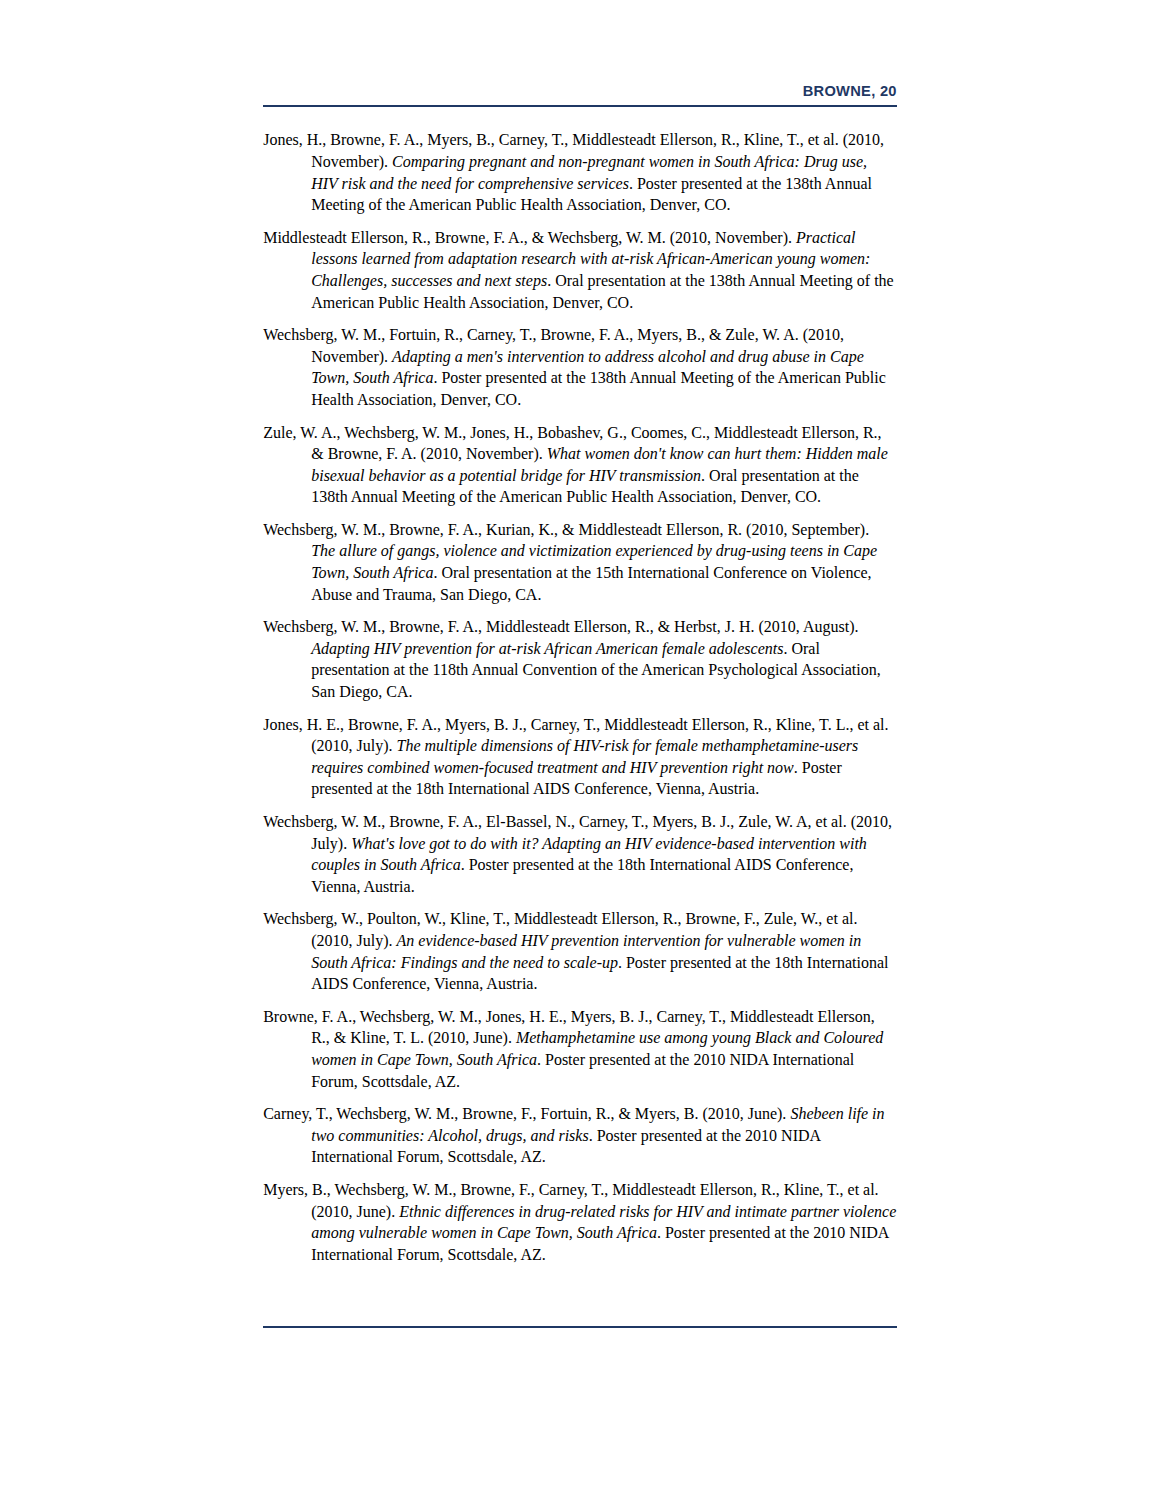BROWNE, 20
Jones, H., Browne, F. A., Myers, B., Carney, T., Middlesteadt Ellerson, R., Kline, T., et al. (2010, November). Comparing pregnant and non-pregnant women in South Africa: Drug use, HIV risk and the need for comprehensive services. Poster presented at the 138th Annual Meeting of the American Public Health Association, Denver, CO.
Middlesteadt Ellerson, R., Browne, F. A., & Wechsberg, W. M. (2010, November). Practical lessons learned from adaptation research with at-risk African-American young women: Challenges, successes and next steps. Oral presentation at the 138th Annual Meeting of the American Public Health Association, Denver, CO.
Wechsberg, W. M., Fortuin, R., Carney, T., Browne, F. A., Myers, B., & Zule, W. A. (2010, November). Adapting a men's intervention to address alcohol and drug abuse in Cape Town, South Africa. Poster presented at the 138th Annual Meeting of the American Public Health Association, Denver, CO.
Zule, W. A., Wechsberg, W. M., Jones, H., Bobashev, G., Coomes, C., Middlesteadt Ellerson, R., & Browne, F. A. (2010, November). What women don't know can hurt them: Hidden male bisexual behavior as a potential bridge for HIV transmission. Oral presentation at the 138th Annual Meeting of the American Public Health Association, Denver, CO.
Wechsberg, W. M., Browne, F. A., Kurian, K., & Middlesteadt Ellerson, R. (2010, September). The allure of gangs, violence and victimization experienced by drug-using teens in Cape Town, South Africa. Oral presentation at the 15th International Conference on Violence, Abuse and Trauma, San Diego, CA.
Wechsberg, W. M., Browne, F. A., Middlesteadt Ellerson, R., & Herbst, J. H. (2010, August). Adapting HIV prevention for at-risk African American female adolescents. Oral presentation at the 118th Annual Convention of the American Psychological Association, San Diego, CA.
Jones, H. E., Browne, F. A., Myers, B. J., Carney, T., Middlesteadt Ellerson, R., Kline, T. L., et al. (2010, July). The multiple dimensions of HIV-risk for female methamphetamine-users requires combined women-focused treatment and HIV prevention right now. Poster presented at the 18th International AIDS Conference, Vienna, Austria.
Wechsberg, W. M., Browne, F. A., El-Bassel, N., Carney, T., Myers, B. J., Zule, W. A, et al. (2010, July). What's love got to do with it? Adapting an HIV evidence-based intervention with couples in South Africa. Poster presented at the 18th International AIDS Conference, Vienna, Austria.
Wechsberg, W., Poulton, W., Kline, T., Middlesteadt Ellerson, R., Browne, F., Zule, W., et al. (2010, July). An evidence-based HIV prevention intervention for vulnerable women in South Africa: Findings and the need to scale-up. Poster presented at the 18th International AIDS Conference, Vienna, Austria.
Browne, F. A., Wechsberg, W. M., Jones, H. E., Myers, B. J., Carney, T., Middlesteadt Ellerson, R., & Kline, T. L. (2010, June). Methamphetamine use among young Black and Coloured women in Cape Town, South Africa. Poster presented at the 2010 NIDA International Forum, Scottsdale, AZ.
Carney, T., Wechsberg, W. M., Browne, F., Fortuin, R., & Myers, B. (2010, June). Shebeen life in two communities: Alcohol, drugs, and risks. Poster presented at the 2010 NIDA International Forum, Scottsdale, AZ.
Myers, B., Wechsberg, W. M., Browne, F., Carney, T., Middlesteadt Ellerson, R., Kline, T., et al. (2010, June). Ethnic differences in drug-related risks for HIV and intimate partner violence among vulnerable women in Cape Town, South Africa. Poster presented at the 2010 NIDA International Forum, Scottsdale, AZ.